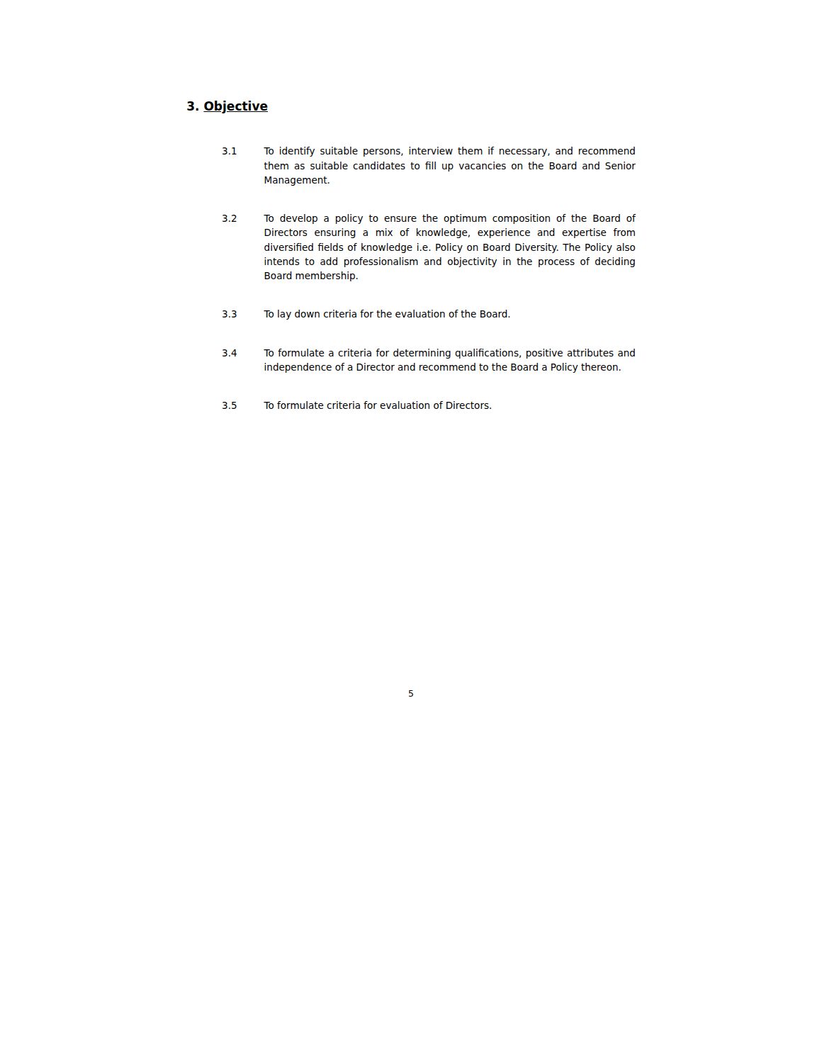3. Objective
3.1
To identify suitable persons, interview them if necessary, and recommend them as suitable candidates to fill up vacancies on the Board and Senior Management.
3.2
To develop a policy to ensure the optimum composition of the Board of Directors ensuring a mix of knowledge, experience and expertise from diversified fields of knowledge i.e. Policy on Board Diversity. The Policy also intends to add professionalism and objectivity in the process of deciding Board membership.
3.3
To lay down criteria for the evaluation of the Board.
3.4
To formulate a criteria for determining qualifications, positive attributes and independence of a Director and recommend to the Board a Policy thereon.
3.5
To formulate criteria for evaluation of Directors.
5